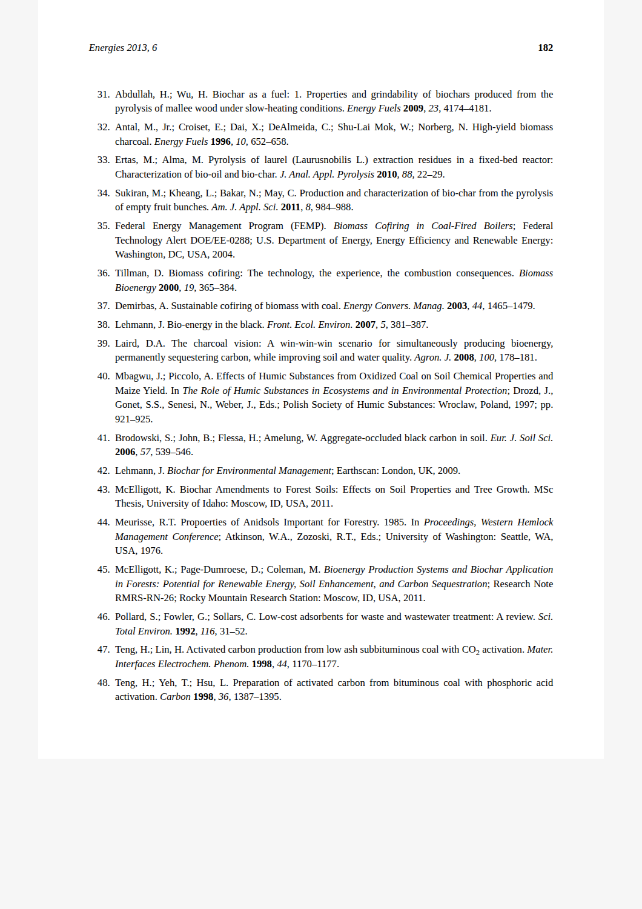Energies 2013, 6 182
31. Abdullah, H.; Wu, H. Biochar as a fuel: 1. Properties and grindability of biochars produced from the pyrolysis of mallee wood under slow-heating conditions. Energy Fuels 2009, 23, 4174–4181.
32. Antal, M., Jr.; Croiset, E.; Dai, X.; DeAlmeida, C.; Shu-Lai Mok, W.; Norberg, N. High-yield biomass charcoal. Energy Fuels 1996, 10, 652–658.
33. Ertas, M.; Alma, M. Pyrolysis of laurel (Laurusnobilis L.) extraction residues in a fixed-bed reactor: Characterization of bio-oil and bio-char. J. Anal. Appl. Pyrolysis 2010, 88, 22–29.
34. Sukiran, M.; Kheang, L.; Bakar, N.; May, C. Production and characterization of bio-char from the pyrolysis of empty fruit bunches. Am. J. Appl. Sci. 2011, 8, 984–988.
35. Federal Energy Management Program (FEMP). Biomass Cofiring in Coal-Fired Boilers; Federal Technology Alert DOE/EE-0288; U.S. Department of Energy, Energy Efficiency and Renewable Energy: Washington, DC, USA, 2004.
36. Tillman, D. Biomass cofiring: The technology, the experience, the combustion consequences. Biomass Bioenergy 2000, 19, 365–384.
37. Demirbas, A. Sustainable cofiring of biomass with coal. Energy Convers. Manag. 2003, 44, 1465–1479.
38. Lehmann, J. Bio-energy in the black. Front. Ecol. Environ. 2007, 5, 381–387.
39. Laird, D.A. The charcoal vision: A win-win-win scenario for simultaneously producing bioenergy, permanently sequestering carbon, while improving soil and water quality. Agron. J. 2008, 100, 178–181.
40. Mbagwu, J.; Piccolo, A. Effects of Humic Substances from Oxidized Coal on Soil Chemical Properties and Maize Yield. In The Role of Humic Substances in Ecosystems and in Environmental Protection; Drozd, J., Gonet, S.S., Senesi, N., Weber, J., Eds.; Polish Society of Humic Substances: Wroclaw, Poland, 1997; pp. 921–925.
41. Brodowski, S.; John, B.; Flessa, H.; Amelung, W. Aggregate-occluded black carbon in soil. Eur. J. Soil Sci. 2006, 57, 539–546.
42. Lehmann, J. Biochar for Environmental Management; Earthscan: London, UK, 2009.
43. McElligott, K. Biochar Amendments to Forest Soils: Effects on Soil Properties and Tree Growth. MSc Thesis, University of Idaho: Moscow, ID, USA, 2011.
44. Meurisse, R.T. Propoerties of Anidsols Important for Forestry. 1985. In Proceedings, Western Hemlock Management Conference; Atkinson, W.A., Zozoski, R.T., Eds.; University of Washington: Seattle, WA, USA, 1976.
45. McElligott, K.; Page-Dumroese, D.; Coleman, M. Bioenergy Production Systems and Biochar Application in Forests: Potential for Renewable Energy, Soil Enhancement, and Carbon Sequestration; Research Note RMRS-RN-26; Rocky Mountain Research Station: Moscow, ID, USA, 2011.
46. Pollard, S.; Fowler, G.; Sollars, C. Low-cost adsorbents for waste and wastewater treatment: A review. Sci. Total Environ. 1992, 116, 31–52.
47. Teng, H.; Lin, H. Activated carbon production from low ash subbituminous coal with CO2 activation. Mater. Interfaces Electrochem. Phenom. 1998, 44, 1170–1177.
48. Teng, H.; Yeh, T.; Hsu, L. Preparation of activated carbon from bituminous coal with phosphoric acid activation. Carbon 1998, 36, 1387–1395.